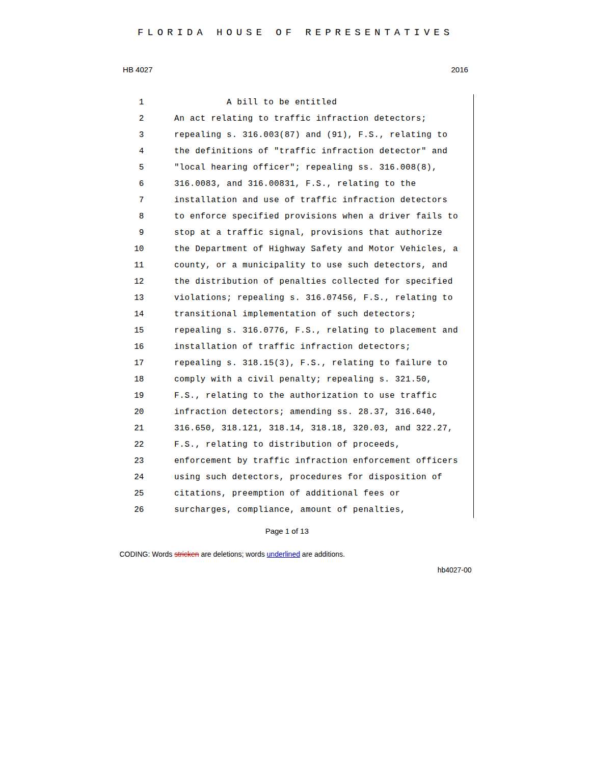FLORIDA HOUSE OF REPRESENTATIVES
HB 4027 2016
| 1 | A bill to be entitled |
| 2 | An act relating to traffic infraction detectors; |
| 3 | repealing s. 316.003(87) and (91), F.S., relating to |
| 4 | the definitions of "traffic infraction detector" and |
| 5 | "local hearing officer"; repealing ss. 316.008(8), |
| 6 | 316.0083, and 316.00831, F.S., relating to the |
| 7 | installation and use of traffic infraction detectors |
| 8 | to enforce specified provisions when a driver fails to |
| 9 | stop at a traffic signal, provisions that authorize |
| 10 | the Department of Highway Safety and Motor Vehicles, a |
| 11 | county, or a municipality to use such detectors, and |
| 12 | the distribution of penalties collected for specified |
| 13 | violations; repealing s. 316.07456, F.S., relating to |
| 14 | transitional implementation of such detectors; |
| 15 | repealing s. 316.0776, F.S., relating to placement and |
| 16 | installation of traffic infraction detectors; |
| 17 | repealing s. 318.15(3), F.S., relating to failure to |
| 18 | comply with a civil penalty; repealing s. 321.50, |
| 19 | F.S., relating to the authorization to use traffic |
| 20 | infraction detectors; amending ss. 28.37, 316.640, |
| 21 | 316.650, 318.121, 318.14, 318.18, 320.03, and 322.27, |
| 22 | F.S., relating to distribution of proceeds, |
| 23 | enforcement by traffic infraction enforcement officers |
| 24 | using such detectors, procedures for disposition of |
| 25 | citations, preemption of additional fees or |
| 26 | surcharges, compliance, amount of penalties, |
Page 1 of 13
CODING: Words stricken are deletions; words underlined are additions.
hb4027-00